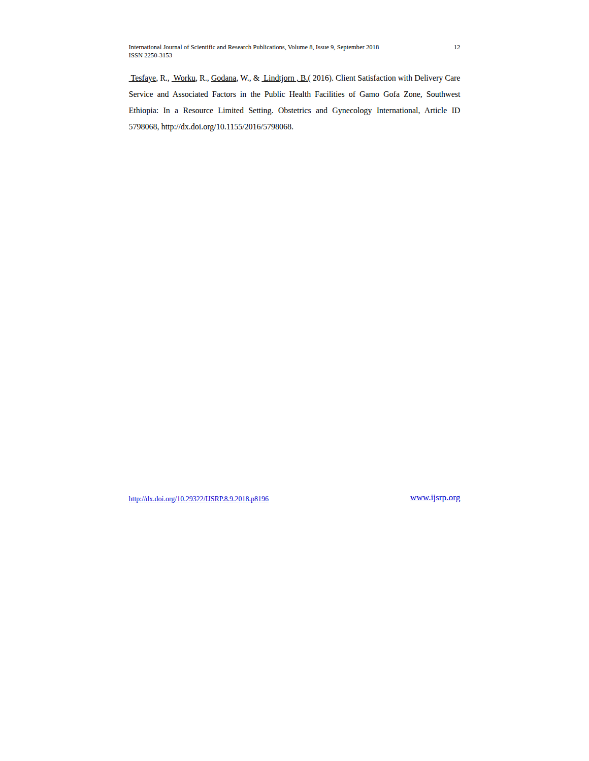International Journal of Scientific and Research Publications, Volume 8, Issue 9, September 2018
ISSN 2250-3153
12
Tesfaye, R., Worku, R., Godana, W., & Lindtjorn , B.( 2016). Client Satisfaction with Delivery Care Service and Associated Factors in the Public Health Facilities of Gamo Gofa Zone, Southwest Ethiopia: In a Resource Limited Setting. Obstetrics and Gynecology International, Article ID 5798068, http://dx.doi.org/10.1155/2016/5798068.
http://dx.doi.org/10.29322/IJSRP.8.9.2018.p8196
www.ijsrp.org